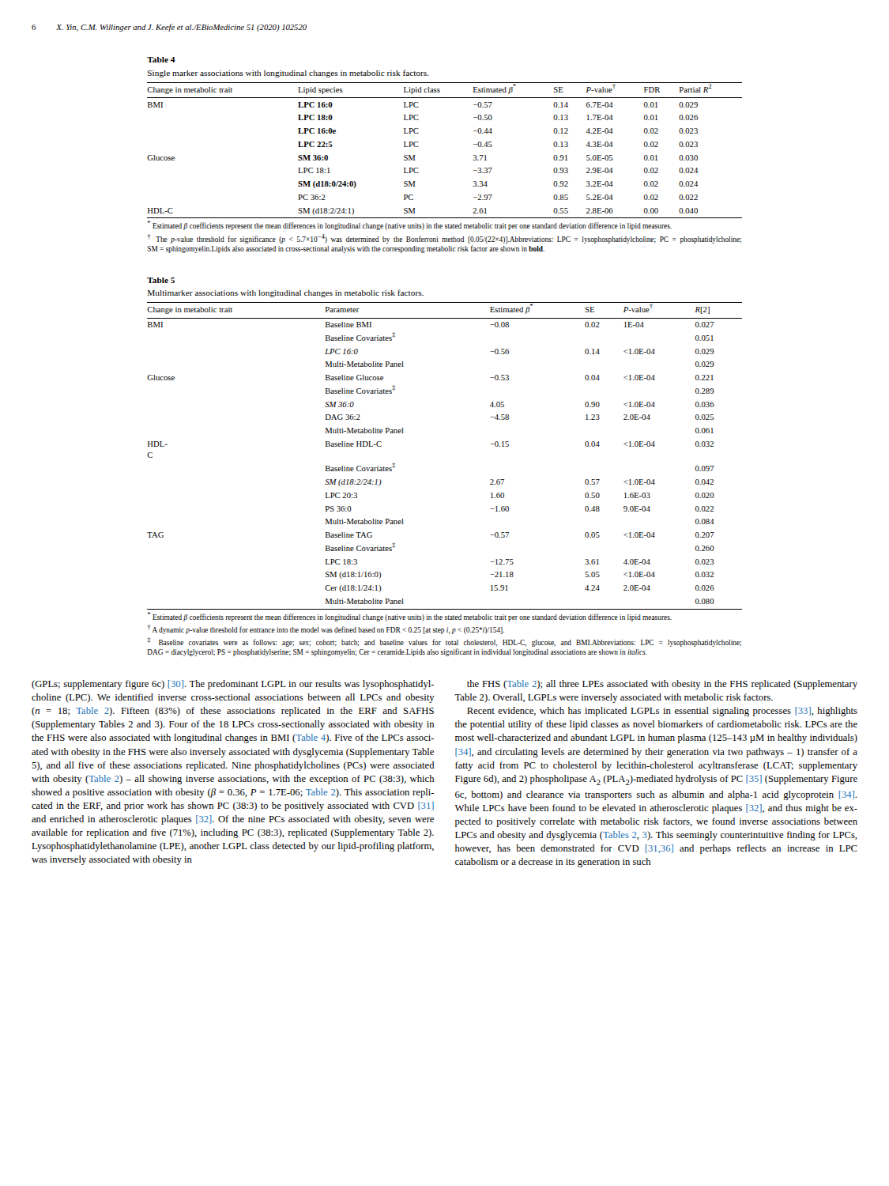6 X. Yin, C.M. Willinger and J. Keefe et al./EBioMedicine 51 (2020) 102520
Table 4
Single marker associations with longitudinal changes in metabolic risk factors.
| Change in metabolic trait | Lipid species | Lipid class | Estimated β * | SE | P -value † | FDR | Partial R 2 |
| --- | --- | --- | --- | --- | --- | --- | --- |
| BMI | LPC 16:0 | LPC | −0.57 | 0.14 | 6.7E-04 | 0.01 | 0.029 |
| | LPC 18:0 | LPC | −0.50 | 0.13 | 1.7E-04 | 0.01 | 0.026 |
| | LPC 16:0e | LPC | −0.44 | 0.12 | 4.2E-04 | 0.02 | 0.023 |
| | LPC 22:5 | LPC | −0.45 | 0.13 | 4.3E-04 | 0.02 | 0.023 |
| Glucose | SM 36:0 | SM | 3.71 | 0.91 | 5.0E-05 | 0.01 | 0.030 |
| | LPC 18:1 | LPC | −3.37 | 0.93 | 2.9E-04 | 0.02 | 0.024 |
| | SM (d18:0/24:0) | SM | 3.34 | 0.92 | 3.2E-04 | 0.02 | 0.024 |
| | PC 36:2 | PC | −2.97 | 0.85 | 5.2E-04 | 0.02 | 0.022 |
| HDL-C | SM (d18:2/24:1) | SM | 2.61 | 0.55 | 2.8E-06 | 0.00 | 0.040 |
* Estimated β coefficients represent the mean differences in longitudinal change (native units) in the stated metabolic trait per one standard deviation difference in lipid measures.
† The p-value threshold for significance (p < 5.7×10−4) was determined by the Bonferroni method [0.05/(22×4)].Abbreviations: LPC = lysophosphatidylcholine; PC = phosphatidylcholine; SM = sphingomyelin.Lipids also associated in cross-sectional analysis with the corresponding metabolic risk factor are shown in bold.
Table 5
Multimarker associations with longitudinal changes in metabolic risk factors.
| Change in metabolic trait | Parameter | Estimated β * | SE | P -value † | R [2] |
| --- | --- | --- | --- | --- | --- |
| BMI | Baseline BMI | −0.08 | 0.02 | 1E-04 | 0.027 |
| | Baseline Covariates ‡ | | | | 0.051 |
| | LPC 16:0 | −0.56 | 0.14 | <1.0E-04 | 0.029 |
| | Multi-Metabolite Panel | | | | 0.029 |
| Glucose | Baseline Glucose | −0.53 | 0.04 | <1.0E-04 | 0.221 |
| | Baseline Covariates ‡ | | | | 0.289 |
| | SM 36:0 | 4.05 | 0.90 | <1.0E-04 | 0.036 |
| | DAG 36:2 | −4.58 | 1.23 | 2.0E-04 | 0.025 |
| | Multi-Metabolite Panel | | | | 0.061 |
| HDL- C | Baseline HDL-C | −0.15 | 0.04 | <1.0E-04 | 0.032 |
| | Baseline Covariates ‡ | | | | 0.097 |
| | SM (d18:2/24:1) | 2.67 | 0.57 | <1.0E-04 | 0.042 |
| | LPC 20:3 | 1.60 | 0.50 | 1.6E-03 | 0.020 |
| | PS 36:0 | −1.60 | 0.48 | 9.0E-04 | 0.022 |
| | Multi-Metabolite Panel | | | | 0.084 |
| TAG | Baseline TAG | −0.57 | 0.05 | <1.0E-04 | 0.207 |
| | Baseline Covariates ‡ | | | | 0.260 |
| | LPC 18:3 | −12.75 | 3.61 | 4.0E-04 | 0.023 |
| | SM (d18:1/16:0) | −21.18 | 5.05 | <1.0E-04 | 0.032 |
| | Cer (d18:1/24:1) | 15.91 | 4.24 | 2.0E-04 | 0.026 |
| | Multi-Metabolite Panel | | | | 0.080 |
* Estimated β coefficients represent the mean differences in longitudinal change (native units) in the stated metabolic trait per one standard deviation difference in lipid measures.
† A dynamic p-value threshold for entrance into the model was defined based on FDR < 0.25 [at step i, p < (0.25*i)/154].
‡ Baseline covariates were as follows: age; sex; cohort; batch; and baseline values for total cholesterol, HDL-C, glucose, and BMI.Abbreviations: LPC = lysophosphatidylcholine; DAG = diacylglycerol; PS = phosphatidylserine; SM = sphingomyelin; Cer = ceramide.Lipids also significant in individual longitudinal associations are shown in italics.
(GPLs; supplementary figure 6c) [30]. The predominant LGPL in our results was lysophosphatidylcholine (LPC). We identified inverse cross-sectional associations between all LPCs and obesity (n = 18; Table 2). Fifteen (83%) of these associations replicated in the ERF and SAFHS (Supplementary Tables 2 and 3). Four of the 18 LPCs cross-sectionally associated with obesity in the FHS were also associated with longitudinal changes in BMI (Table 4). Five of the LPCs associated with obesity in the FHS were also inversely associated with dysglycemia (Supplementary Table 5), and all five of these associations replicated. Nine phosphatidylcholines (PCs) were associated with obesity (Table 2) – all showing inverse associations, with the exception of PC (38:3), which showed a positive association with obesity (β = 0.36, P = 1.7E-06; Table 2). This association replicated in the ERF, and prior work has shown PC (38:3) to be positively associated with CVD [31] and enriched in atherosclerotic plaques [32]. Of the nine PCs associated with obesity, seven were available for replication and five (71%), including PC (38:3), replicated (Supplementary Table 2). Lysophosphatidylethanolamine (LPE), another LGPL class detected by our lipid-profiling platform, was inversely associated with obesity in
the FHS (Table 2); all three LPEs associated with obesity in the FHS replicated (Supplementary Table 2). Overall, LGPLs were inversely associated with metabolic risk factors.
Recent evidence, which has implicated LGPLs in essential signaling processes [33], highlights the potential utility of these lipid classes as novel biomarkers of cardiometabolic risk. LPCs are the most well-characterized and abundant LGPL in human plasma (125–143 µM in healthy individuals) [34], and circulating levels are determined by their generation via two pathways – 1) transfer of a fatty acid from PC to cholesterol by lecithin-cholesterol acyltransferase (LCAT; supplementary Figure 6d), and 2) phospholipase A2 (PLA2)-mediated hydrolysis of PC [35] (Supplementary Figure 6c, bottom) and clearance via transporters such as albumin and alpha-1 acid glycoprotein [34]. While LPCs have been found to be elevated in atherosclerotic plaques [32], and thus might be expected to positively correlate with metabolic risk factors, we found inverse associations between LPCs and obesity and dysglycemia (Tables 2, 3). This seemingly counterintuitive finding for LPCs, however, has been demonstrated for CVD [31,36] and perhaps reflects an increase in LPC catabolism or a decrease in its generation in such